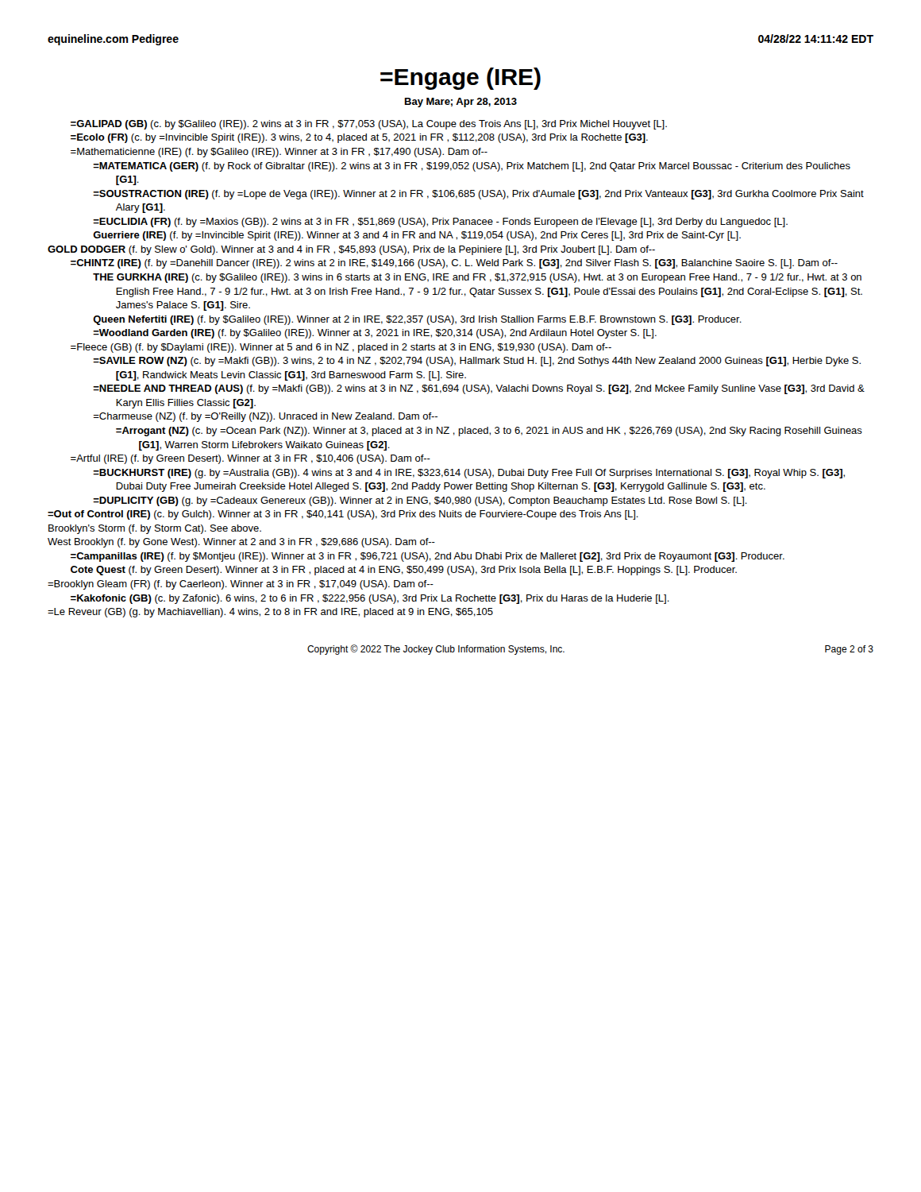equineline.com Pedigree 04/28/22 14:11:42 EDT
=Engage (IRE)
Bay Mare; Apr 28, 2013
=GALIPAD (GB) (c. by $Galileo (IRE)). 2 wins at 3 in FR , $77,053 (USA), La Coupe des Trois Ans [L], 3rd Prix Michel Houyvet [L].
=Ecolo (FR) (c. by =Invincible Spirit (IRE)). 3 wins, 2 to 4, placed at 5, 2021 in FR , $112,208 (USA), 3rd Prix la Rochette [G3].
=Mathematicienne (IRE) (f. by $Galileo (IRE)). Winner at 3 in FR , $17,490 (USA). Dam of--
=MATEMATICA (GER) (f. by Rock of Gibraltar (IRE)). 2 wins at 3 in FR , $199,052 (USA), Prix Matchem [L], 2nd Qatar Prix Marcel Boussac - Criterium des Pouliches [G1].
=SOUSTRACTION (IRE) (f. by =Lope de Vega (IRE)). Winner at 2 in FR , $106,685 (USA), Prix d'Aumale [G3], 2nd Prix Vanteaux [G3], 3rd Gurkha Coolmore Prix Saint Alary [G1].
=EUCLIDIA (FR) (f. by =Maxios (GB)). 2 wins at 3 in FR , $51,869 (USA), Prix Panacee - Fonds Europeen de l'Elevage [L], 3rd Derby du Languedoc [L].
Guerriere (IRE) (f. by =Invincible Spirit (IRE)). Winner at 3 and 4 in FR and NA , $119,054 (USA), 2nd Prix Ceres [L], 3rd Prix de Saint-Cyr [L].
GOLD DODGER (f. by Slew o' Gold). Winner at 3 and 4 in FR , $45,893 (USA), Prix de la Pepiniere [L], 3rd Prix Joubert [L]. Dam of--
=CHINTZ (IRE) (f. by =Danehill Dancer (IRE)). 2 wins at 2 in IRE, $149,166 (USA), C. L. Weld Park S. [G3], 2nd Silver Flash S. [G3], Balanchine Saoire S. [L]. Dam of--
THE GURKHA (IRE) (c. by $Galileo (IRE)). 3 wins in 6 starts at 3 in ENG, IRE and FR , $1,372,915 (USA), Hwt. at 3 on European Free Hand., 7 - 9 1/2 fur., Hwt. at 3 on English Free Hand., 7 - 9 1/2 fur., Hwt. at 3 on Irish Free Hand., 7 - 9 1/2 fur., Qatar Sussex S. [G1], Poule d'Essai des Poulains [G1], 2nd Coral-Eclipse S. [G1], St. James's Palace S. [G1]. Sire.
Queen Nefertiti (IRE) (f. by $Galileo (IRE)). Winner at 2 in IRE, $22,357 (USA), 3rd Irish Stallion Farms E.B.F. Brownstown S. [G3]. Producer.
=Woodland Garden (IRE) (f. by $Galileo (IRE)). Winner at 3, 2021 in IRE, $20,314 (USA), 2nd Ardilaun Hotel Oyster S. [L].
=Fleece (GB) (f. by $Daylami (IRE)). Winner at 5 and 6 in NZ , placed in 2 starts at 3 in ENG, $19,930 (USA). Dam of--
=SAVILE ROW (NZ) (c. by =Makfi (GB)). 3 wins, 2 to 4 in NZ , $202,794 (USA), Hallmark Stud H. [L], 2nd Sothys 44th New Zealand 2000 Guineas [G1], Herbie Dyke S. [G1], Randwick Meats Levin Classic [G1], 3rd Barneswood Farm S. [L]. Sire.
=NEEDLE AND THREAD (AUS) (f. by =Makfi (GB)). 2 wins at 3 in NZ , $61,694 (USA), Valachi Downs Royal S. [G2], 2nd Mckee Family Sunline Vase [G3], 3rd David & Karyn Ellis Fillies Classic [G2].
=Charmeuse (NZ) (f. by =O'Reilly (NZ)). Unraced in New Zealand. Dam of--
=Arrogant (NZ) (c. by =Ocean Park (NZ)). Winner at 3, placed at 3 in NZ , placed, 3 to 6, 2021 in AUS and HK , $226,769 (USA), 2nd Sky Racing Rosehill Guineas [G1], Warren Storm Lifebrokers Waikato Guineas [G2].
=Artful (IRE) (f. by Green Desert). Winner at 3 in FR , $10,406 (USA). Dam of--
=BUCKHURST (IRE) (g. by =Australia (GB)). 4 wins at 3 and 4 in IRE, $323,614 (USA), Dubai Duty Free Full Of Surprises International S. [G3], Royal Whip S. [G3], Dubai Duty Free Jumeirah Creekside Hotel Alleged S. [G3], 2nd Paddy Power Betting Shop Kilternan S. [G3], Kerrygold Gallinule S. [G3], etc.
=DUPLICITY (GB) (g. by =Cadeaux Genereux (GB)). Winner at 2 in ENG, $40,980 (USA), Compton Beauchamp Estates Ltd. Rose Bowl S. [L].
=Out of Control (IRE) (c. by Gulch). Winner at 3 in FR , $40,141 (USA), 3rd Prix des Nuits de Fourviere-Coupe des Trois Ans [L].
Brooklyn's Storm (f. by Storm Cat). See above.
West Brooklyn (f. by Gone West). Winner at 2 and 3 in FR , $29,686 (USA). Dam of--
=Campanillas (IRE) (f. by $Montjeu (IRE)). Winner at 3 in FR , $96,721 (USA), 2nd Abu Dhabi Prix de Malleret [G2], 3rd Prix de Royaumont [G3]. Producer.
Cote Quest (f. by Green Desert). Winner at 3 in FR , placed at 4 in ENG, $50,499 (USA), 3rd Prix Isola Bella [L], E.B.F. Hoppings S. [L]. Producer.
=Brooklyn Gleam (FR) (f. by Caerleon). Winner at 3 in FR , $17,049 (USA). Dam of--
=Kakofonic (GB) (c. by Zafonic). 6 wins, 2 to 6 in FR , $222,956 (USA), 3rd Prix La Rochette [G3], Prix du Haras de la Huderie [L].
=Le Reveur (GB) (g. by Machiavellian). 4 wins, 2 to 8 in FR and IRE, placed at 9 in ENG, $65,105
Copyright © 2022 The Jockey Club Information Systems, Inc. Page 2 of 3